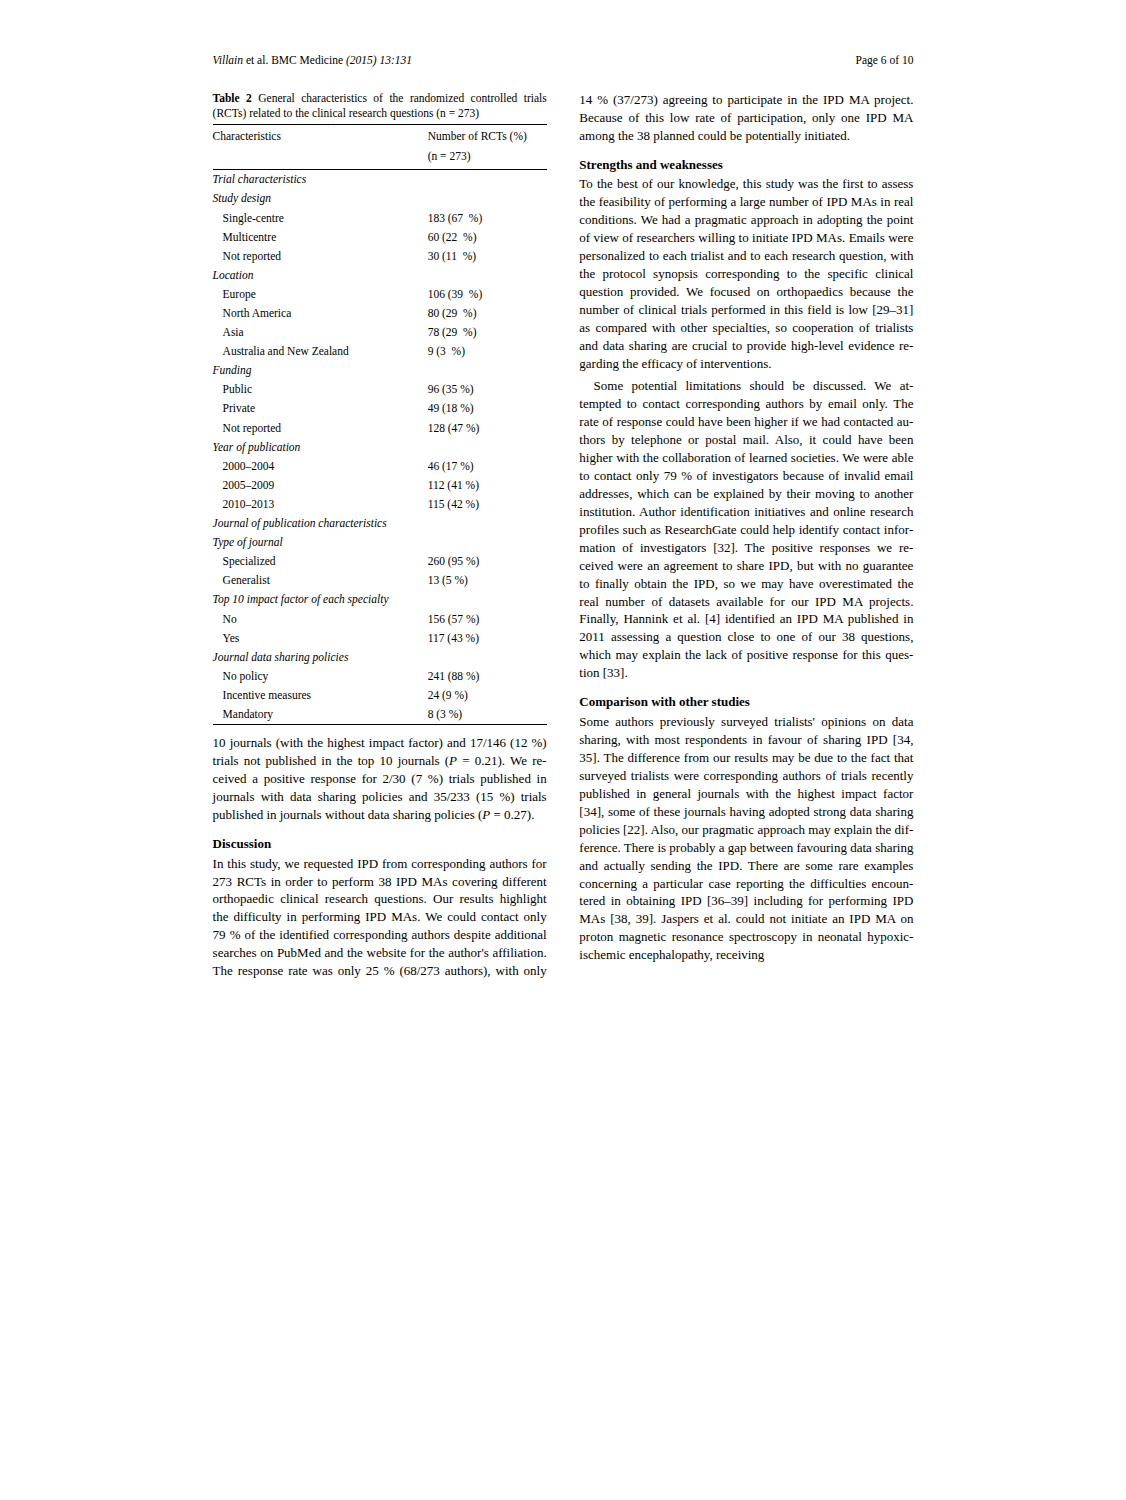Villain et al. BMC Medicine (2015) 13:131
Page 6 of 10
Table 2 General characteristics of the randomized controlled trials (RCTs) related to the clinical research questions (n = 273)
| Characteristics | Number of RCTs (%) |
| | (n = 273) |
| Trial characteristics | |
| Study design | |
| Single-centre | 183 (67 %) |
| Multicentre | 60 (22 %) |
| Not reported | 30 (11 %) |
| Location | |
| Europe | 106 (39 %) |
| North America | 80 (29 %) |
| Asia | 78 (29 %) |
| Australia and New Zealand | 9 (3 %) |
| Funding | |
| Public | 96 (35 %) |
| Private | 49 (18 %) |
| Not reported | 128 (47 %) |
| Year of publication | |
| 2000–2004 | 46 (17 %) |
| 2005–2009 | 112 (41 %) |
| 2010–2013 | 115 (42 %) |
| Journal of publication characteristics | |
| Type of journal | |
| Specialized | 260 (95 %) |
| Generalist | 13 (5 %) |
| Top 10 impact factor of each specialty | |
| No | 156 (57 %) |
| Yes | 117 (43 %) |
| Journal data sharing policies | |
| No policy | 241 (88 %) |
| Incentive measures | 24 (9 %) |
| Mandatory | 8 (3 %) |
10 journals (with the highest impact factor) and 17/146 (12 %) trials not published in the top 10 journals (P = 0.21). We received a positive response for 2/30 (7 %) trials published in journals with data sharing policies and 35/233 (15 %) trials published in journals without data sharing policies (P = 0.27).
Discussion
In this study, we requested IPD from corresponding authors for 273 RCTs in order to perform 38 IPD MAs covering different orthopaedic clinical research questions. Our results highlight the difficulty in performing IPD MAs. We could contact only 79 % of the identified corresponding authors despite additional searches on PubMed and the website for the author's affiliation. The response rate was only 25 % (68/273 authors), with only 14 % (37/273) agreeing to participate in the IPD MA project. Because of this low rate of participation, only one IPD MA among the 38 planned could be potentially initiated.
Strengths and weaknesses
To the best of our knowledge, this study was the first to assess the feasibility of performing a large number of IPD MAs in real conditions. We had a pragmatic approach in adopting the point of view of researchers willing to initiate IPD MAs. Emails were personalized to each trialist and to each research question, with the protocol synopsis corresponding to the specific clinical question provided. We focused on orthopaedics because the number of clinical trials performed in this field is low [29–31] as compared with other specialties, so cooperation of trialists and data sharing are crucial to provide high-level evidence regarding the efficacy of interventions.
Some potential limitations should be discussed. We attempted to contact corresponding authors by email only. The rate of response could have been higher if we had contacted authors by telephone or postal mail. Also, it could have been higher with the collaboration of learned societies. We were able to contact only 79 % of investigators because of invalid email addresses, which can be explained by their moving to another institution. Author identification initiatives and online research profiles such as ResearchGate could help identify contact information of investigators [32]. The positive responses we received were an agreement to share IPD, but with no guarantee to finally obtain the IPD, so we may have overestimated the real number of datasets available for our IPD MA projects. Finally, Hannink et al. [4] identified an IPD MA published in 2011 assessing a question close to one of our 38 questions, which may explain the lack of positive response for this question [33].
Comparison with other studies
Some authors previously surveyed trialists' opinions on data sharing, with most respondents in favour of sharing IPD [34, 35]. The difference from our results may be due to the fact that surveyed trialists were corresponding authors of trials recently published in general journals with the highest impact factor [34], some of these journals having adopted strong data sharing policies [22]. Also, our pragmatic approach may explain the difference. There is probably a gap between favouring data sharing and actually sending the IPD. There are some rare examples concerning a particular case reporting the difficulties encountered in obtaining IPD [36–39] including for performing IPD MAs [38, 39]. Jaspers et al. could not initiate an IPD MA on proton magnetic resonance spectroscopy in neonatal hypoxic-ischemic encephalopathy, receiving